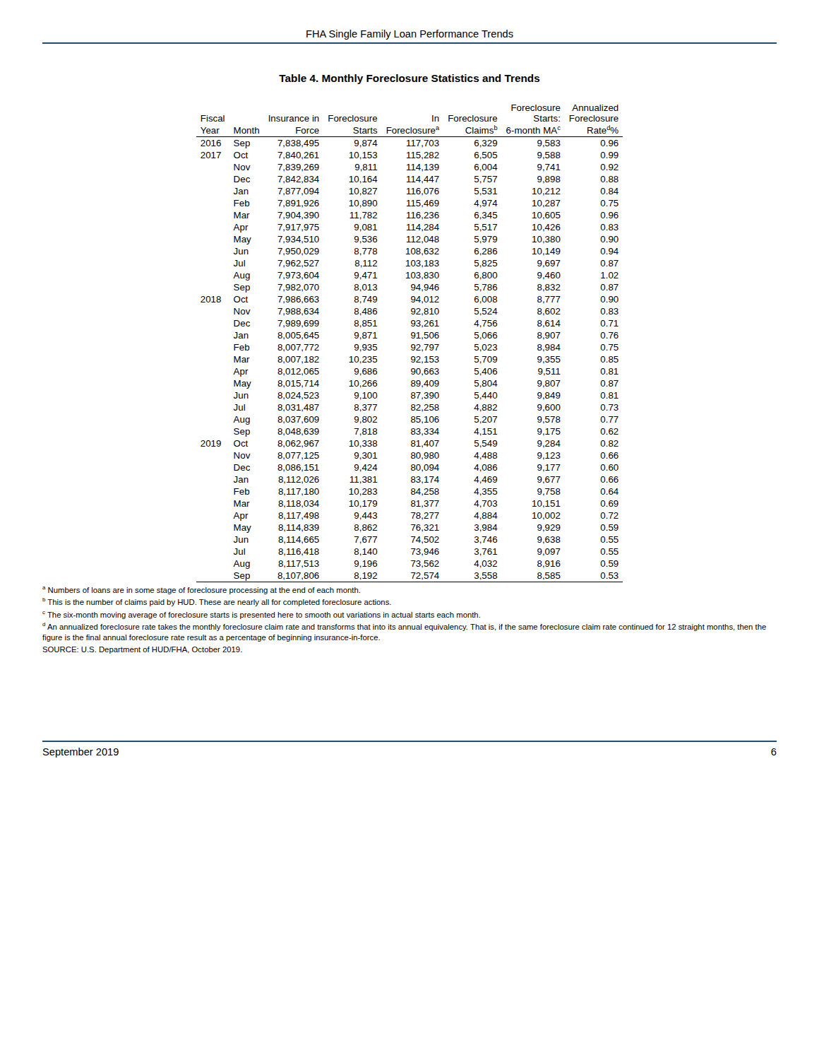FHA Single Family Loan Performance Trends
Table 4. Monthly Foreclosure Statistics and Trends
| Fiscal | | Insurance in | Foreclosure | In | Foreclosure | Foreclosure Starts: | Annualized Foreclosure |
| --- | --- | --- | --- | --- | --- | --- | --- |
| Year | Month | Force | Starts | Foreclosure a | Claims b | 6-month MA c | Rate d % |
| 2016 | Sep | 7,838,495 | 9,874 | 117,703 | 6,329 | 9,583 | 0.96 |
| 2017 | Oct | 7,840,261 | 10,153 | 115,282 | 6,505 | 9,588 | 0.99 |
| | Nov | 7,839,269 | 9,811 | 114,139 | 6,004 | 9,741 | 0.92 |
| | Dec | 7,842,834 | 10,164 | 114,447 | 5,757 | 9,898 | 0.88 |
| | Jan | 7,877,094 | 10,827 | 116,076 | 5,531 | 10,212 | 0.84 |
| | Feb | 7,891,926 | 10,890 | 115,469 | 4,974 | 10,287 | 0.75 |
| | Mar | 7,904,390 | 11,782 | 116,236 | 6,345 | 10,605 | 0.96 |
| | Apr | 7,917,975 | 9,081 | 114,284 | 5,517 | 10,426 | 0.83 |
| | May | 7,934,510 | 9,536 | 112,048 | 5,979 | 10,380 | 0.90 |
| | Jun | 7,950,029 | 8,778 | 108,632 | 6,286 | 10,149 | 0.94 |
| | Jul | 7,962,527 | 8,112 | 103,183 | 5,825 | 9,697 | 0.87 |
| | Aug | 7,973,604 | 9,471 | 103,830 | 6,800 | 9,460 | 1.02 |
| | Sep | 7,982,070 | 8,013 | 94,946 | 5,786 | 8,832 | 0.87 |
| 2018 | Oct | 7,986,663 | 8,749 | 94,012 | 6,008 | 8,777 | 0.90 |
| | Nov | 7,988,634 | 8,486 | 92,810 | 5,524 | 8,602 | 0.83 |
| | Dec | 7,989,699 | 8,851 | 93,261 | 4,756 | 8,614 | 0.71 |
| | Jan | 8,005,645 | 9,871 | 91,506 | 5,066 | 8,907 | 0.76 |
| | Feb | 8,007,772 | 9,935 | 92,797 | 5,023 | 8,984 | 0.75 |
| | Mar | 8,007,182 | 10,235 | 92,153 | 5,709 | 9,355 | 0.85 |
| | Apr | 8,012,065 | 9,686 | 90,663 | 5,406 | 9,511 | 0.81 |
| | May | 8,015,714 | 10,266 | 89,409 | 5,804 | 9,807 | 0.87 |
| | Jun | 8,024,523 | 9,100 | 87,390 | 5,440 | 9,849 | 0.81 |
| | Jul | 8,031,487 | 8,377 | 82,258 | 4,882 | 9,600 | 0.73 |
| | Aug | 8,037,609 | 9,802 | 85,106 | 5,207 | 9,578 | 0.77 |
| | Sep | 8,048,639 | 7,818 | 83,334 | 4,151 | 9,175 | 0.62 |
| 2019 | Oct | 8,062,967 | 10,338 | 81,407 | 5,549 | 9,284 | 0.82 |
| | Nov | 8,077,125 | 9,301 | 80,980 | 4,488 | 9,123 | 0.66 |
| | Dec | 8,086,151 | 9,424 | 80,094 | 4,086 | 9,177 | 0.60 |
| | Jan | 8,112,026 | 11,381 | 83,174 | 4,469 | 9,677 | 0.66 |
| | Feb | 8,117,180 | 10,283 | 84,258 | 4,355 | 9,758 | 0.64 |
| | Mar | 8,118,034 | 10,179 | 81,377 | 4,703 | 10,151 | 0.69 |
| | Apr | 8,117,498 | 9,443 | 78,277 | 4,884 | 10,002 | 0.72 |
| | May | 8,114,839 | 8,862 | 76,321 | 3,984 | 9,929 | 0.59 |
| | Jun | 8,114,665 | 7,677 | 74,502 | 3,746 | 9,638 | 0.55 |
| | Jul | 8,116,418 | 8,140 | 73,946 | 3,761 | 9,097 | 0.55 |
| | Aug | 8,117,513 | 9,196 | 73,562 | 4,032 | 8,916 | 0.59 |
| | Sep | 8,107,806 | 8,192 | 72,574 | 3,558 | 8,585 | 0.53 |
a Numbers of loans are in some stage of foreclosure processing at the end of each month.
b This is the number of claims paid by HUD. These are nearly all for completed foreclosure actions.
c The six-month moving average of foreclosure starts is presented here to smooth out variations in actual starts each month.
d An annualized foreclosure rate takes the monthly foreclosure claim rate and transforms that into its annual equivalency. That is, if the same foreclosure claim rate continued for 12 straight months, then the figure is the final annual foreclosure rate result as a percentage of beginning insurance-in-force.
SOURCE: U.S. Department of HUD/FHA, October 2019.
September 2019 6